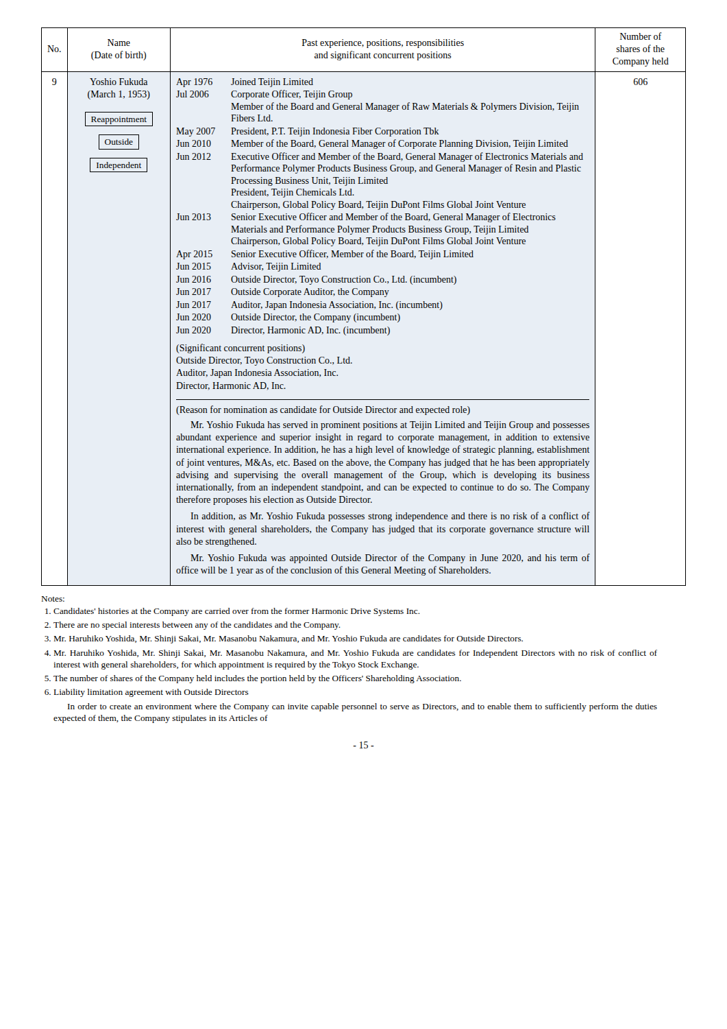| No. | Name (Date of birth) | Past experience, positions, responsibilities and significant concurrent positions | Number of shares of the Company held |
| --- | --- | --- | --- |
| 9 | Yoshio Fukuda (March 1, 1953) Reappointment Outside Independent | / Apr 1976 / Joined Teijin Limited / / Jul 2006 / Corporate Officer, Teijin Group Member of the Board and General Manager of Raw Materials & Polymers Division, Teijin Fibers Ltd. / / May 2007 / President, P.T. Teijin Indonesia Fiber Corporation Tbk / / Jun 2010 / Member of the Board, General Manager of Corporate Planning Division, Teijin Limited / / Jun 2012 / Executive Officer and Member of the Board, General Manager of Electronics Materials and Performance Polymer Products Business Group, and General Manager of Resin and Plastic Processing Business Unit, Teijin Limited President, Teijin Chemicals Ltd. Chairperson, Global Policy Board, Teijin DuPont Films Global Joint Venture / / Jun 2013 / Senior Executive Officer and Member of the Board, General Manager of Electronics Materials and Performance Polymer Products Business Group, Teijin Limited Chairperson, Global Policy Board, Teijin DuPont Films Global Joint Venture / / Apr 2015 / Senior Executive Officer, Member of the Board, Teijin Limited / / Jun 2015 / Advisor, Teijin Limited / / Jun 2016 / Outside Director, Toyo Construction Co., Ltd. (incumbent) / / Jun 2017 / Outside Corporate Auditor, the Company / / Jun 2017 / Auditor, Japan Indonesia Association, Inc. (incumbent) / / Jun 2020 / Outside Director, the Company (incumbent) / / Jun 2020 / Director, Harmonic AD, Inc. (incumbent) / (Significant concurrent positions) Outside Director, Toyo Construction Co., Ltd. Auditor, Japan Indonesia Association, Inc. Director, Harmonic AD, Inc. (Reason for nomination as candidate for Outside Director and expected role) Mr. Yoshio Fukuda has served in prominent positions at Teijin Limited and Teijin Group and possesses abundant experience and superior insight in regard to corporate management, in addition to extensive international experience. In addition, he has a high level of knowledge of strategic planning, establishment of joint ventures, M&As, etc. Based on the above, the Company has judged that he has been appropriately advising and supervising the overall management of the Group, which is developing its business internationally, from an independent standpoint, and can be expected to continue to do so. The Company therefore proposes his election as Outside Director. In addition, as Mr. Yoshio Fukuda possesses strong independence and there is no risk of a conflict of interest with general shareholders, the Company has judged that its corporate governance structure will also be strengthened. Mr. Yoshio Fukuda was appointed Outside Director of the Company in June 2020, and his term of office will be 1 year as of the conclusion of this General Meeting of Shareholders. | 606 |
Notes:
Candidates' histories at the Company are carried over from the former Harmonic Drive Systems Inc.
There are no special interests between any of the candidates and the Company.
Mr. Haruhiko Yoshida, Mr. Shinji Sakai, Mr. Masanobu Nakamura, and Mr. Yoshio Fukuda are candidates for Outside Directors.
Mr. Haruhiko Yoshida, Mr. Shinji Sakai, Mr. Masanobu Nakamura, and Mr. Yoshio Fukuda are candidates for Independent Directors with no risk of conflict of interest with general shareholders, for which appointment is required by the Tokyo Stock Exchange.
The number of shares of the Company held includes the portion held by the Officers' Shareholding Association.
Liability limitation agreement with Outside Directors
In order to create an environment where the Company can invite capable personnel to serve as Directors, and to enable them to sufficiently perform the duties expected of them, the Company stipulates in its Articles of
- 15 -